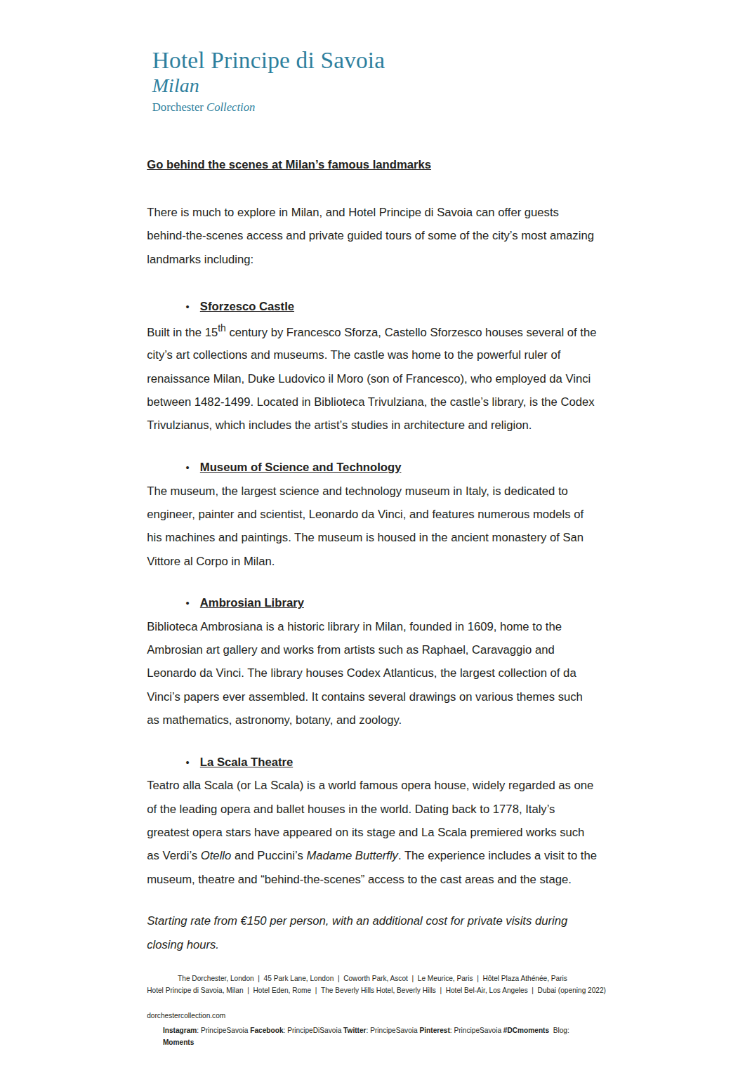Hotel Principe di Savoia
Milan
Dorchester Collection
Go behind the scenes at Milan’s famous landmarks
There is much to explore in Milan, and Hotel Principe di Savoia can offer guests behind-the-scenes access and private guided tours of some of the city’s most amazing landmarks including:
• Sforzesco Castle
Built in the 15th century by Francesco Sforza, Castello Sforzesco houses several of the city’s art collections and museums. The castle was home to the powerful ruler of renaissance Milan, Duke Ludovico il Moro (son of Francesco), who employed da Vinci between 1482-1499. Located in Biblioteca Trivulziana, the castle’s library, is the Codex Trivulzianus, which includes the artist’s studies in architecture and religion.
• Museum of Science and Technology
The museum, the largest science and technology museum in Italy, is dedicated to engineer, painter and scientist, Leonardo da Vinci, and features numerous models of his machines and paintings. The museum is housed in the ancient monastery of San Vittore al Corpo in Milan.
• Ambrosian Library
Biblioteca Ambrosiana is a historic library in Milan, founded in 1609, home to the Ambrosian art gallery and works from artists such as Raphael, Caravaggio and Leonardo da Vinci. The library houses Codex Atlanticus, the largest collection of da Vinci’s papers ever assembled. It contains several drawings on various themes such as mathematics, astronomy, botany, and zoology.
• La Scala Theatre
Teatro alla Scala (or La Scala) is a world famous opera house, widely regarded as one of the leading opera and ballet houses in the world. Dating back to 1778, Italy’s greatest opera stars have appeared on its stage and La Scala premiered works such as Verdi’s Otello and Puccini’s Madame Butterfly. The experience includes a visit to the museum, theatre and “behind-the-scenes” access to the cast areas and the stage.
Starting rate from €150 per person, with an additional cost for private visits during closing hours.
The Dorchester, London | 45 Park Lane, London | Coworth Park, Ascot | Le Meurice, Paris | Hôtel Plaza Athénée, Paris
Hotel Principe di Savoia, Milan | Hotel Eden, Rome | The Beverly Hills Hotel, Beverly Hills | Hotel Bel-Air, Los Angeles | Dubai (opening 2022)
dorchestercollection.com
Instagram: PrincipeSavoia Facebook: PrincipeDiSavoia Twitter: PrincipeSavoia Pinterest: PrincipeSavoia #DCmoments Blog: Moments